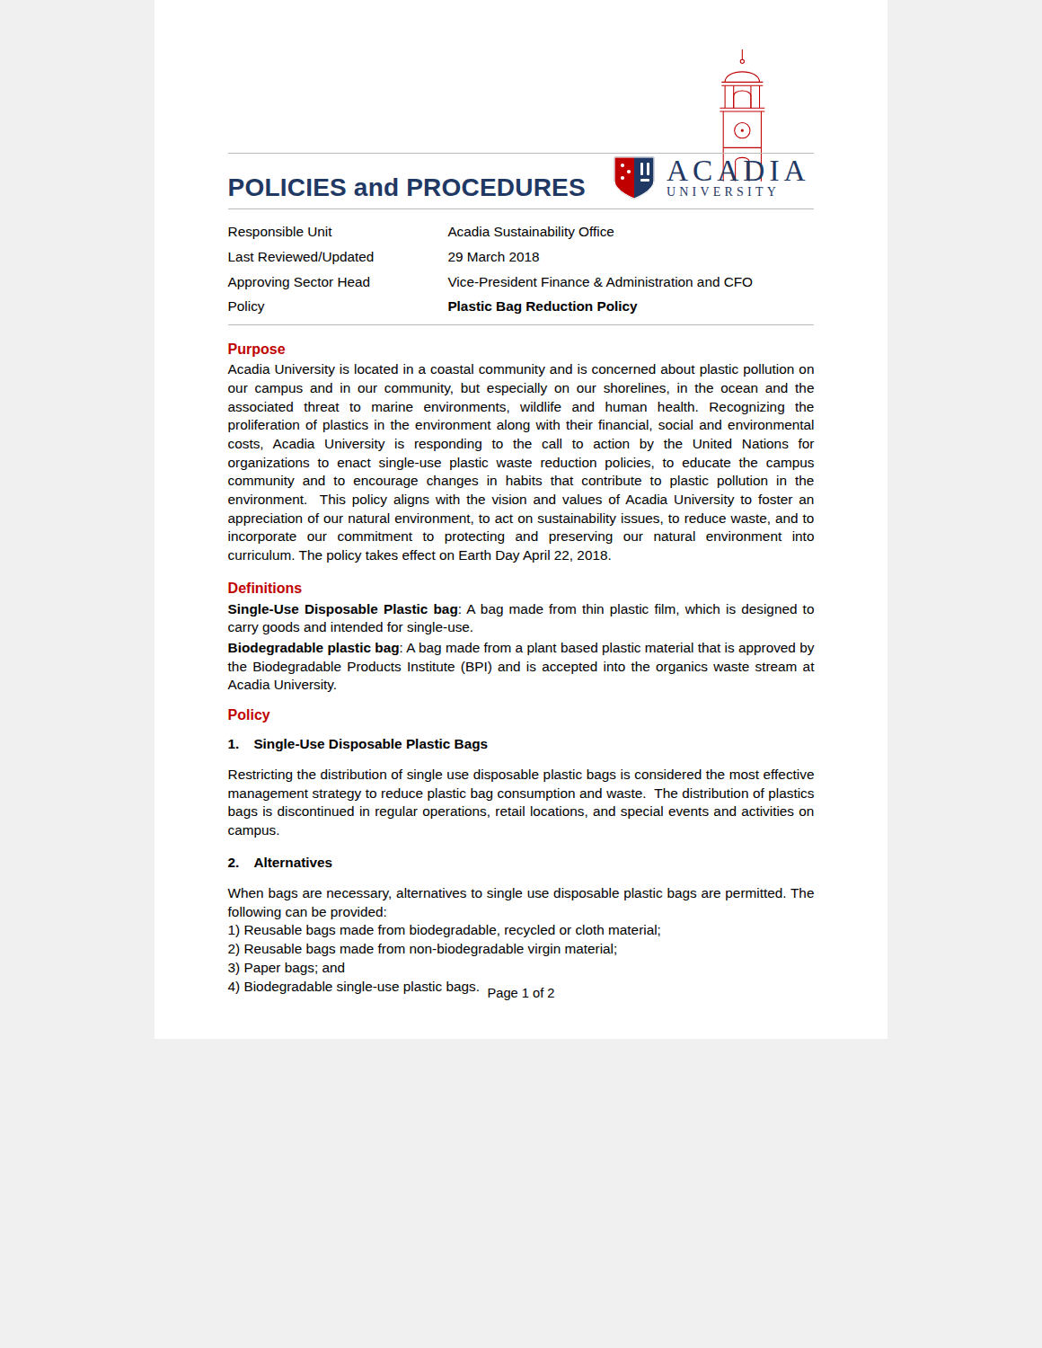POLICIES and PROCEDURES
ACADIA UNIVERSITY
| Responsible Unit | Acadia Sustainability Office |
| Last Reviewed/Updated | 29 March 2018 |
| Approving Sector Head | Vice-President Finance & Administration and CFO |
| Policy | Plastic Bag Reduction Policy |
Purpose
Acadia University is located in a coastal community and is concerned about plastic pollution on our campus and in our community, but especially on our shorelines, in the ocean and the associated threat to marine environments, wildlife and human health. Recognizing the proliferation of plastics in the environment along with their financial, social and environmental costs, Acadia University is responding to the call to action by the United Nations for organizations to enact single-use plastic waste reduction policies, to educate the campus community and to encourage changes in habits that contribute to plastic pollution in the environment. This policy aligns with the vision and values of Acadia University to foster an appreciation of our natural environment, to act on sustainability issues, to reduce waste, and to incorporate our commitment to protecting and preserving our natural environment into curriculum. The policy takes effect on Earth Day April 22, 2018.
Definitions
Single-Use Disposable Plastic bag: A bag made from thin plastic film, which is designed to carry goods and intended for single-use.
Biodegradable plastic bag: A bag made from a plant based plastic material that is approved by the Biodegradable Products Institute (BPI) and is accepted into the organics waste stream at Acadia University.
Policy
1. Single-Use Disposable Plastic Bags
Restricting the distribution of single use disposable plastic bags is considered the most effective management strategy to reduce plastic bag consumption and waste. The distribution of plastics bags is discontinued in regular operations, retail locations, and special events and activities on campus.
2. Alternatives
When bags are necessary, alternatives to single use disposable plastic bags are permitted. The following can be provided:
1) Reusable bags made from biodegradable, recycled or cloth material;
2) Reusable bags made from non-biodegradable virgin material;
3) Paper bags; and
4) Biodegradable single-use plastic bags.
Page 1 of 2